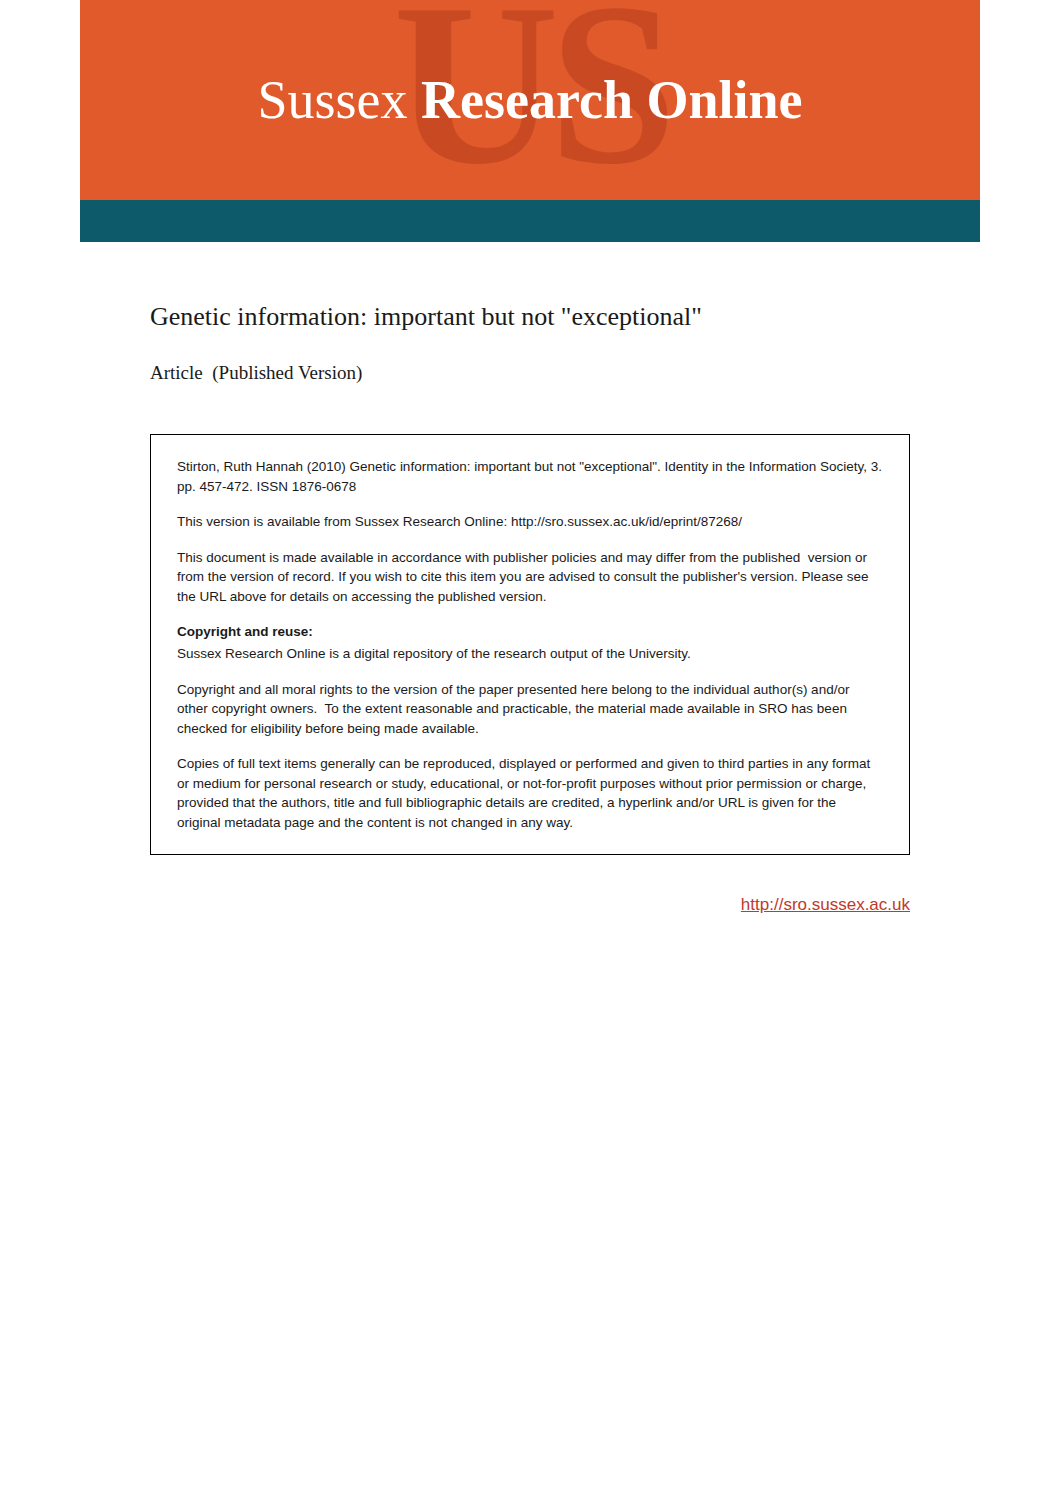US
Sussex Research Online
Genetic information: important but not "exceptional"
Article (Published Version)
Stirton, Ruth Hannah (2010) Genetic information: important but not "exceptional". Identity in the Information Society, 3. pp. 457-472. ISSN 1876-0678
This version is available from Sussex Research Online: http://sro.sussex.ac.uk/id/eprint/87268/
This document is made available in accordance with publisher policies and may differ from the published version or from the version of record. If you wish to cite this item you are advised to consult the publisher's version. Please see the URL above for details on accessing the published version.
Copyright and reuse:
Sussex Research Online is a digital repository of the research output of the University.
Copyright and all moral rights to the version of the paper presented here belong to the individual author(s) and/or other copyright owners. To the extent reasonable and practicable, the material made available in SRO has been checked for eligibility before being made available.
Copies of full text items generally can be reproduced, displayed or performed and given to third parties in any format or medium for personal research or study, educational, or not-for-profit purposes without prior permission or charge, provided that the authors, title and full bibliographic details are credited, a hyperlink and/or URL is given for the original metadata page and the content is not changed in any way.
http://sro.sussex.ac.uk